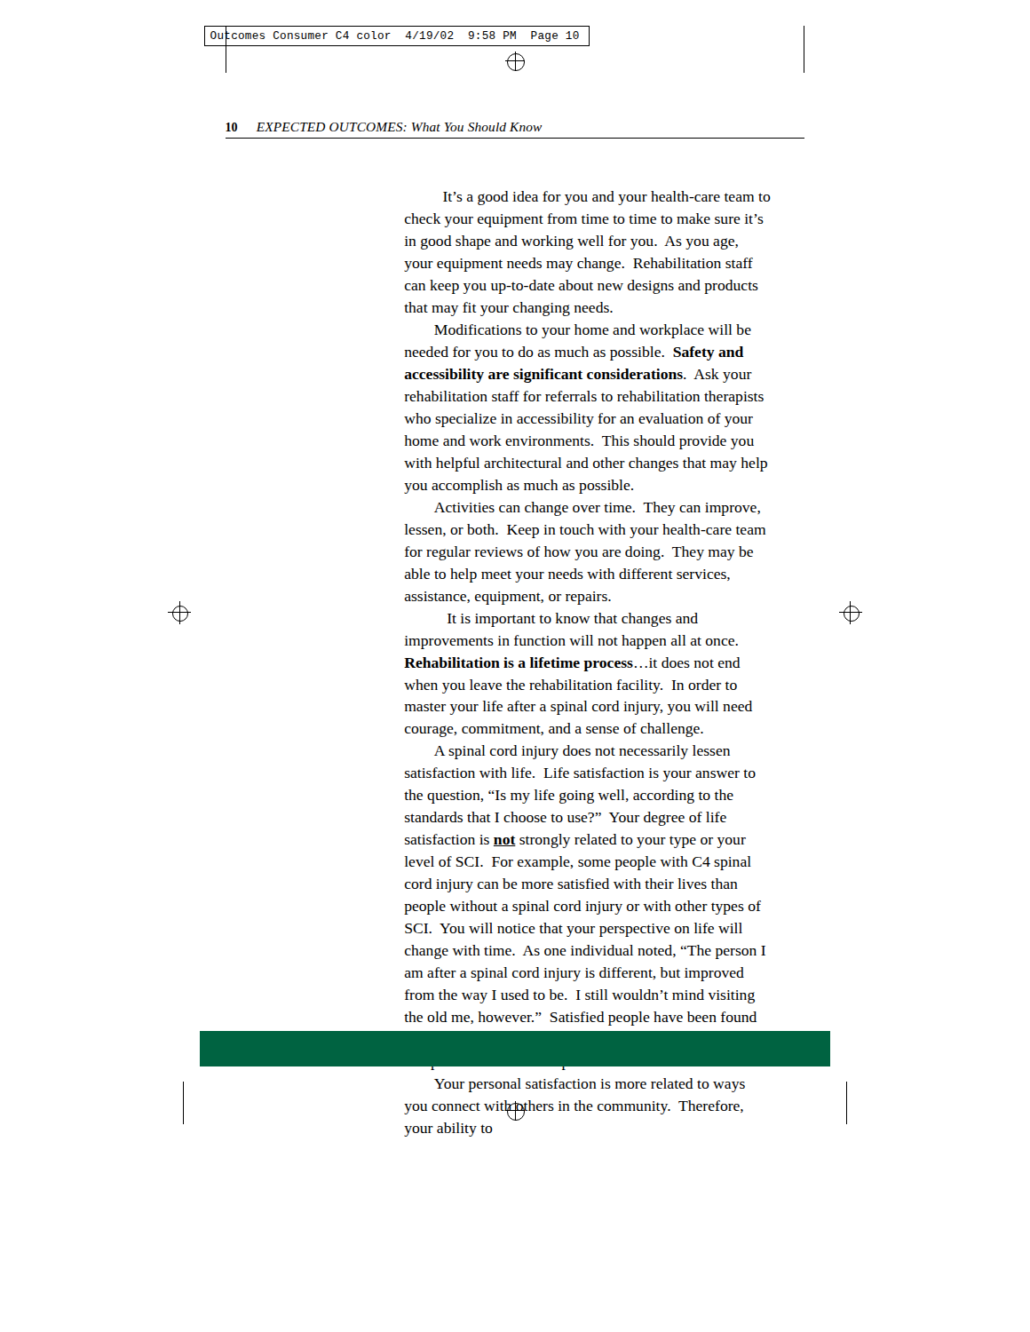Outcomes Consumer C4 color 4/19/02 9:58 PM Page 10
10 EXPECTED OUTCOMES: What You Should Know
It’s a good idea for you and your health-care team to check your equipment from time to time to make sure it’s in good shape and working well for you. As you age, your equipment needs may change. Rehabilitation staff can keep you up-to-date about new designs and products that may fit your changing needs.
Modifications to your home and workplace will be needed for you to do as much as possible. Safety and accessibility are significant considerations. Ask your rehabilitation staff for referrals to rehabilitation therapists who specialize in accessibility for an evaluation of your home and work environments. This should provide you with helpful architectural and other changes that may help you accomplish as much as possible.
Activities can change over time. They can improve, lessen, or both. Keep in touch with your health-care team for regular reviews of how you are doing. They may be able to help meet your needs with different services, assistance, equipment, or repairs.
It is important to know that changes and improvements in function will not happen all at once. Rehabilitation is a lifetime process…it does not end when you leave the rehabilitation facility. In order to master your life after a spinal cord injury, you will need courage, commitment, and a sense of challenge.
A spinal cord injury does not necessarily lessen satisfaction with life. Life satisfaction is your answer to the question, “Is my life going well, according to the standards that I choose to use?” Your degree of life satisfaction is not strongly related to your type or your level of SCI. For example, some people with C4 spinal cord injury can be more satisfied with their lives than people without a spinal cord injury or with other types of SCI. You will notice that your perspective on life will change with time. As one individual noted, “The person I am after a spinal cord injury is different, but improved from the way I used to be. I still wouldn’t mind visiting the old me, however.” Satisfied people have been found to take better care of themselves, maintain their health, and prevent medical complications.
Your personal satisfaction is more related to ways you connect with others in the community. Therefore, your ability to